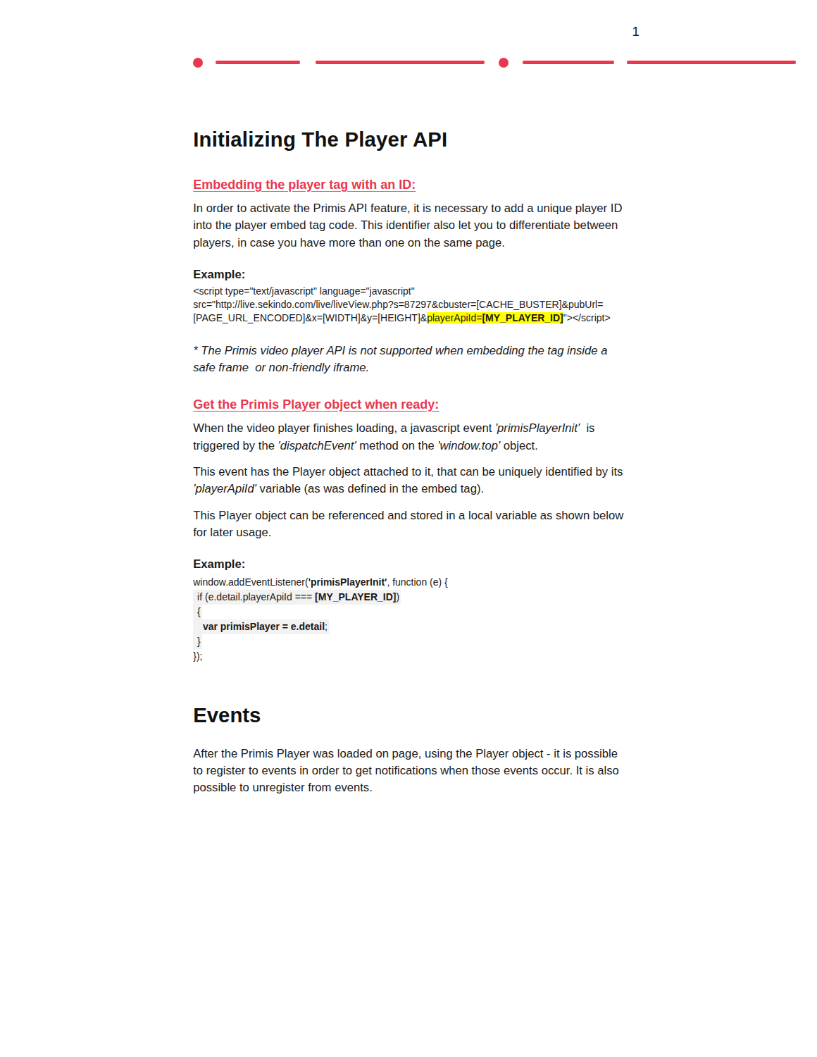1
Initializing The Player API
Embedding the player tag with an ID:
In order to activate the Primis API feature, it is necessary to add a unique player ID into the player embed tag code. This identifier also let you to differentiate between players, in case you have more than one on the same page.
Example:
<script type="text/javascript" language="javascript"
src="http://live.sekindo.com/live/liveView.php?s=87297&cbuster=[CACHE_BUSTER]&pubUrl=[PAGE_URL_ENCODED]&x=[WIDTH]&y=[HEIGHT]&playerApiId=[MY_PLAYER_ID]"></script>
* The Primis video player API is not supported when embedding the tag inside a safe frame or non-friendly iframe.
Get the Primis Player object when ready:
When the video player finishes loading, a javascript event 'primisPlayerInit' is triggered by the 'dispatchEvent' method on the 'window.top' object.
This event has the Player object attached to it, that can be uniquely identified by its 'playerApiId' variable (as was defined in the embed tag).
This Player object can be referenced and stored in a local variable as shown below for later usage.
Example:
window.addEventListener('primisPlayerInit', function (e) {
if (e.detail.playerApiId === [MY_PLAYER_ID])
{
var primisPlayer = e.detail;
}
});
Events
After the Primis Player was loaded on page, using the Player object - it is possible to register to events in order to get notifications when those events occur. It is also possible to unregister from events.